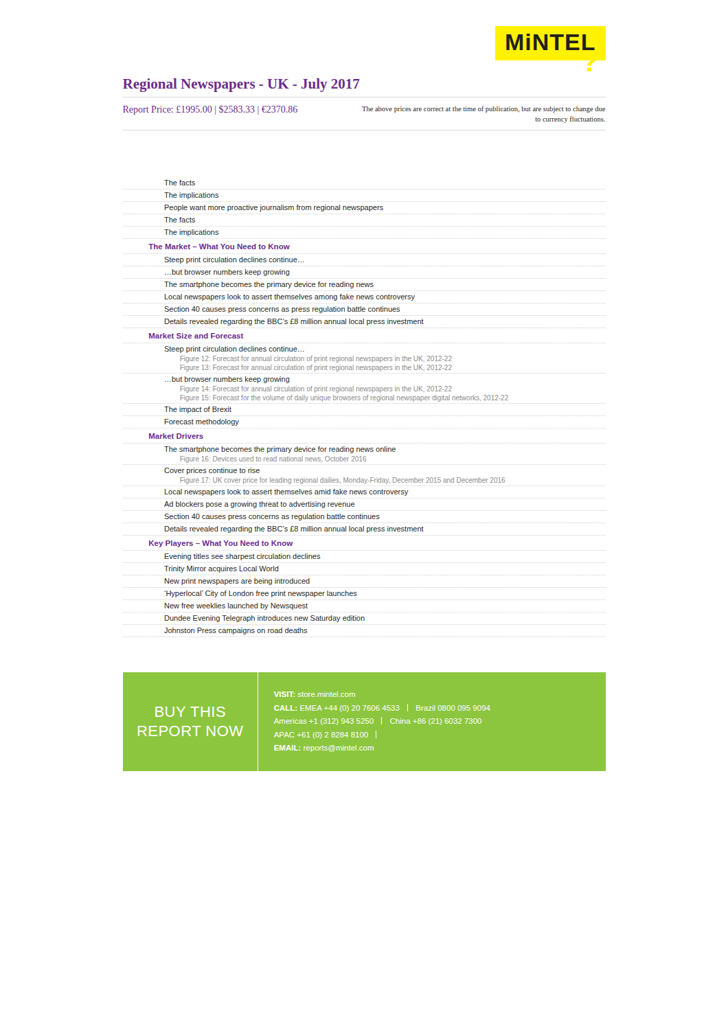MiNTEL ?
Regional Newspapers - UK - July 2017
Report Price: £1995.00 | $2583.33 | €2370.86
The above prices are correct at the time of publication, but are subject to change due to currency fluctuations.
The facts
The implications
People want more proactive journalism from regional newspapers
The facts
The implications
The Market – What You Need to Know
Steep print circulation declines continue…
…but browser numbers keep growing
The smartphone becomes the primary device for reading news
Local newspapers look to assert themselves among fake news controversy
Section 40 causes press concerns as press regulation battle continues
Details revealed regarding the BBC’s £8 million annual local press investment
Market Size and Forecast
Steep print circulation declines continue…
Figure 12: Forecast for annual circulation of print regional newspapers in the UK, 2012-22
Figure 13: Forecast for annual circulation of print regional newspapers in the UK, 2012-22
…but browser numbers keep growing
Figure 14: Forecast for annual circulation of print regional newspapers in the UK, 2012-22
Figure 15: Forecast for the volume of daily unique browsers of regional newspaper digital networks, 2012-22
The impact of Brexit
Forecast methodology
Market Drivers
The smartphone becomes the primary device for reading news online
Figure 16: Devices used to read national news, October 2016
Cover prices continue to rise
Figure 17: UK cover price for leading regional dailies, Monday-Friday, December 2015 and December 2016
Local newspapers look to assert themselves amid fake news controversy
Ad blockers pose a growing threat to advertising revenue
Section 40 causes press concerns as regulation battle continues
Details revealed regarding the BBC’s £8 million annual local press investment
Key Players – What You Need to Know
Evening titles see sharpest circulation declines
Trinity Mirror acquires Local World
New print newspapers are being introduced
‘Hyperlocal’ City of London free print newspaper launches
New free weeklies launched by Newsquest
Dundee Evening Telegraph introduces new Saturday edition
Johnston Press campaigns on road deaths
BUY THIS
REPORT NOW
VISIT: store.mintel.com
CALL: EMEA +44 (0) 20 7606 4533 Brazil 0800 095 9094
Americas +1 (312) 943 5250 China +86 (21) 6032 7300
APAC +61 (0) 2 8284 8100
EMAIL: reports@mintel.com